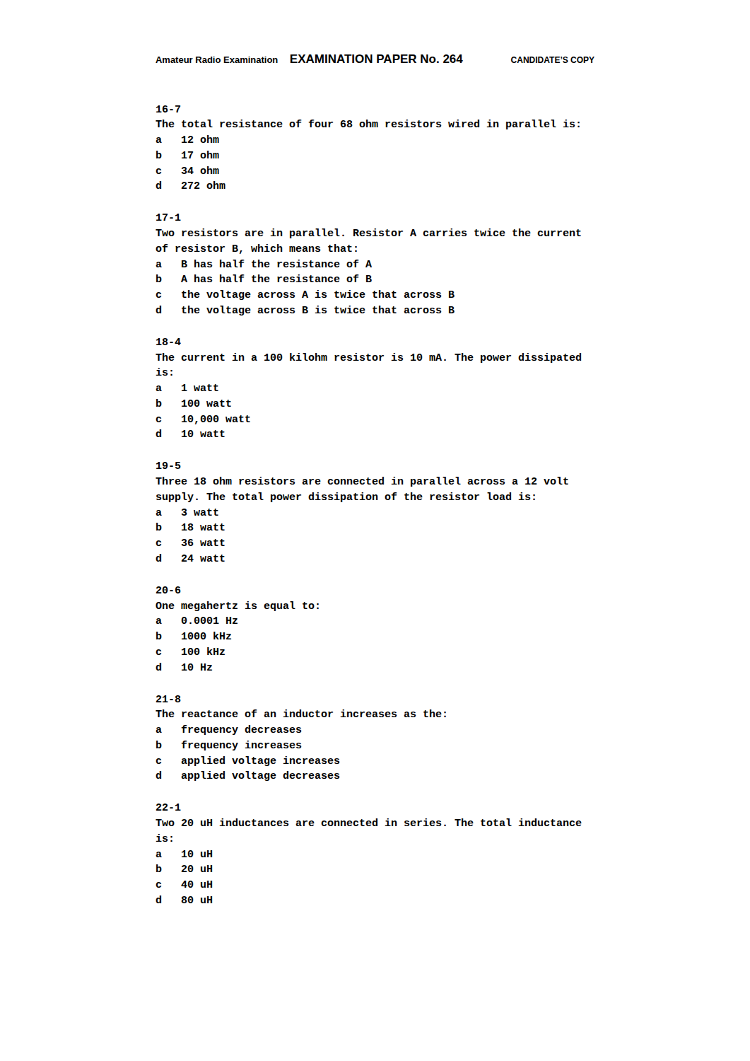Amateur Radio Examination EXAMINATION PAPER No. 264 CANDIDATE’S COPY
16-7 The total resistance of four 68 ohm resistors wired in parallel is:
a12 ohm
b17 ohm
c34 ohm
d272 ohm
17-1 Two resistors are in parallel. Resistor A carries twice the current of resistor B, which means that:
a B has half the resistance of A
b A has half the resistance of B
cthe voltage across A is twice that across B
dthe voltage across B is twice that across B
18-4 The current in a 100 kilohm resistor is 10 mA. The power dissipated is:
a1 watt
b100 watt
c10,000 watt
d10 watt
19-5 Three 18 ohm resistors are connected in parallel across a 12 volt supply. The total power dissipation of the resistor load is:
a3 watt
b18 watt
c36 watt
d24 watt
20-6 One megahertz is equal to:
a0.0001 Hz
b1000 kHz
c100 kHz
d10 Hz
21-8 The reactance of an inductor increases as the:
afrequency decreases
bfrequency increases
capplied voltage increases
dapplied voltage decreases
22-1 Two 20 uH inductances are connected in series. The total inductance is:
a10 uH
b20 uH
c40 uH
d80 uH